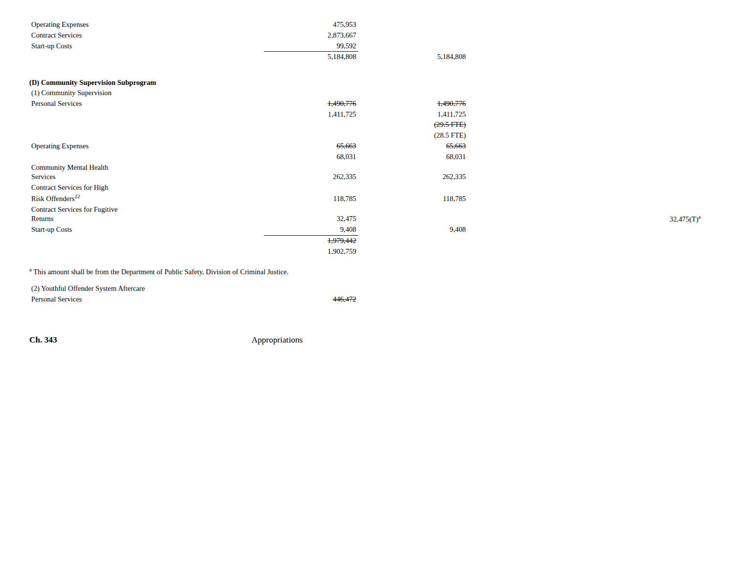| Operating Expenses | 475,953 | | | |
| Contract Services | 2,873,667 | | | |
| Start-up Costs | 99,592 | | | |
| | 5,184,808 | 5,184,808 | | |
(D) Community Supervision Subprogram
| (1) Community Supervision | | | | |
| Personal Services | 1,490,776 | 1,490,776 | | |
| | 1,411,725 | 1,411,725 | | |
| | | (29.5 FTE) | | |
| | | (28.5 FTE) | | |
| Operating Expenses | 65,663 | 65,663 | | |
| | 68,031 | 68,031 | | |
| Community Mental Health Services | 262,335 | 262,335 | | |
| Contract Services for High Risk Offenders 22 | 118,785 | 118,785 | | |
| Contract Services for Fugitive Returns | 32,475 | | | 32,475(T) a |
| Start-up Costs | 9,408 | 9,408 | | |
| | 1,979,442 | | | |
| | 1,902,759 | | | |
a This amount shall be from the Department of Public Safety, Division of Criminal Justice.
| (2) Youthful Offender System Aftercare | | | | |
| Personal Services | 446,472 | | | |
Ch. 343 Appropriations